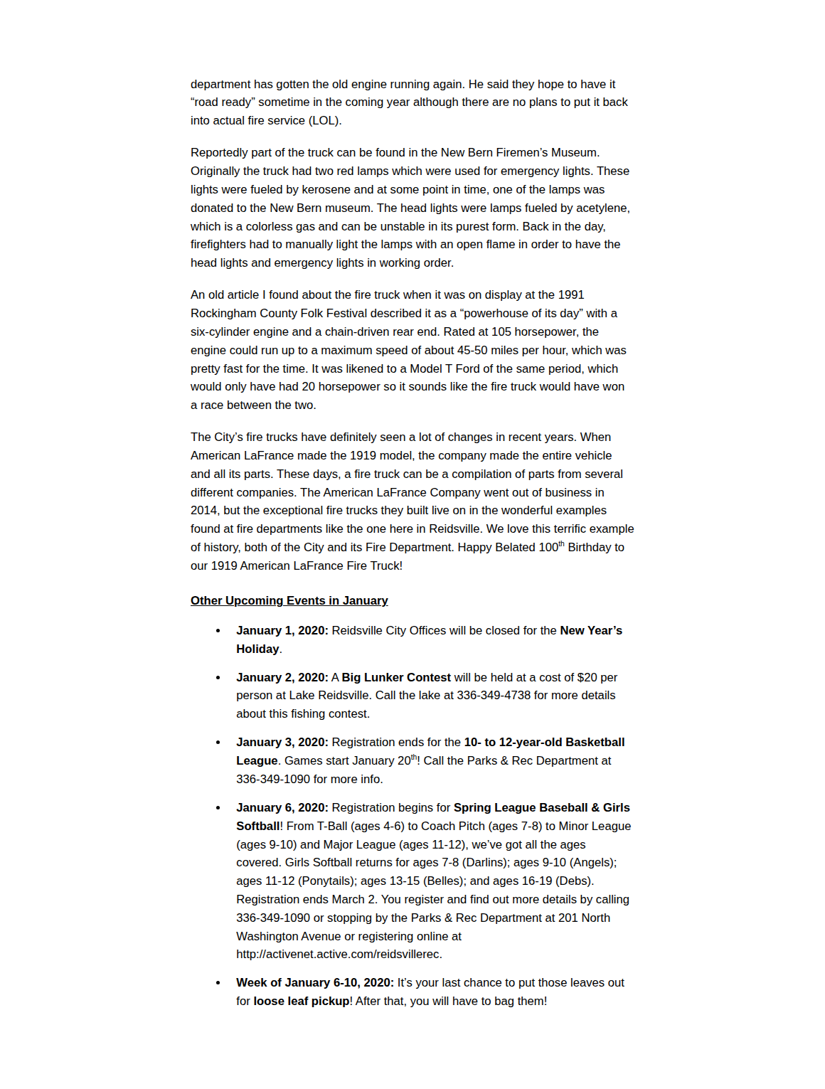department has gotten the old engine running again. He said they hope to have it “road ready” sometime in the coming year although there are no plans to put it back into actual fire service (LOL).
Reportedly part of the truck can be found in the New Bern Firemen’s Museum. Originally the truck had two red lamps which were used for emergency lights. These lights were fueled by kerosene and at some point in time, one of the lamps was donated to the New Bern museum. The head lights were lamps fueled by acetylene, which is a colorless gas and can be unstable in its purest form. Back in the day, firefighters had to manually light the lamps with an open flame in order to have the head lights and emergency lights in working order.
An old article I found about the fire truck when it was on display at the 1991 Rockingham County Folk Festival described it as a “powerhouse of its day” with a six-cylinder engine and a chain-driven rear end. Rated at 105 horsepower, the engine could run up to a maximum speed of about 45-50 miles per hour, which was pretty fast for the time. It was likened to a Model T Ford of the same period, which would only have had 20 horsepower so it sounds like the fire truck would have won a race between the two.
The City’s fire trucks have definitely seen a lot of changes in recent years. When American LaFrance made the 1919 model, the company made the entire vehicle and all its parts. These days, a fire truck can be a compilation of parts from several different companies. The American LaFrance Company went out of business in 2014, but the exceptional fire trucks they built live on in the wonderful examples found at fire departments like the one here in Reidsville. We love this terrific example of history, both of the City and its Fire Department. Happy Belated 100th Birthday to our 1919 American LaFrance Fire Truck!
Other Upcoming Events in January
January 1, 2020: Reidsville City Offices will be closed for the New Year’s Holiday.
January 2, 2020: A Big Lunker Contest will be held at a cost of $20 per person at Lake Reidsville. Call the lake at 336-349-4738 for more details about this fishing contest.
January 3, 2020: Registration ends for the 10- to 12-year-old Basketball League. Games start January 20th! Call the Parks & Rec Department at 336-349-1090 for more info.
January 6, 2020: Registration begins for Spring League Baseball & Girls Softball! From T-Ball (ages 4-6) to Coach Pitch (ages 7-8) to Minor League (ages 9-10) and Major League (ages 11-12), we’ve got all the ages covered. Girls Softball returns for ages 7-8 (Darlins); ages 9-10 (Angels); ages 11-12 (Ponytails); ages 13-15 (Belles); and ages 16-19 (Debs). Registration ends March 2. You register and find out more details by calling 336-349-1090 or stopping by the Parks & Rec Department at 201 North Washington Avenue or registering online at http://activenet.active.com/reidsvillerec.
Week of January 6-10, 2020: It’s your last chance to put those leaves out for loose leaf pickup! After that, you will have to bag them!